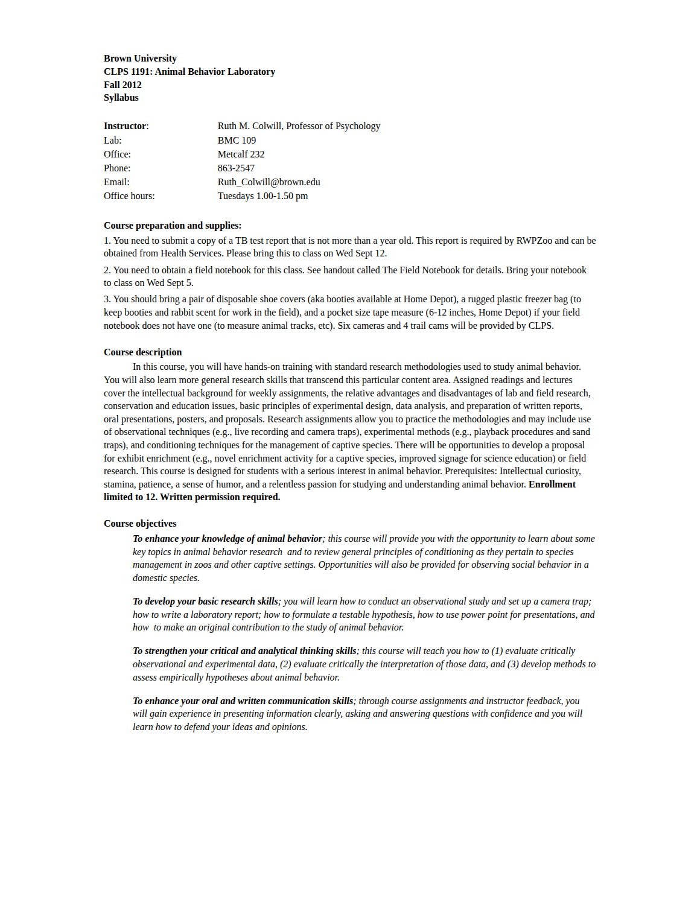Brown University
CLPS 1191: Animal Behavior Laboratory
Fall 2012
Syllabus
| Instructor : | Ruth M. Colwill, Professor of Psychology |
| Lab: | BMC 109 |
| Office: | Metcalf 232 |
| Phone: | 863-2547 |
| Email: | Ruth_Colwill@brown.edu |
| Office hours: | Tuesdays 1.00-1.50 pm |
Course preparation and supplies:
1. You need to submit a copy of a TB test report that is not more than a year old. This report is required by RWPZoo and can be obtained from Health Services. Please bring this to class on Wed Sept 12.
2. You need to obtain a field notebook for this class. See handout called The Field Notebook for details. Bring your notebook to class on Wed Sept 5.
3. You should bring a pair of disposable shoe covers (aka booties available at Home Depot), a rugged plastic freezer bag (to keep booties and rabbit scent for work in the field), and a pocket size tape measure (6-12 inches, Home Depot) if your field notebook does not have one (to measure animal tracks, etc). Six cameras and 4 trail cams will be provided by CLPS.
Course description
In this course, you will have hands-on training with standard research methodologies used to study animal behavior. You will also learn more general research skills that transcend this particular content area. Assigned readings and lectures cover the intellectual background for weekly assignments, the relative advantages and disadvantages of lab and field research, conservation and education issues, basic principles of experimental design, data analysis, and preparation of written reports, oral presentations, posters, and proposals. Research assignments allow you to practice the methodologies and may include use of observational techniques (e.g., live recording and camera traps), experimental methods (e.g., playback procedures and sand traps), and conditioning techniques for the management of captive species. There will be opportunities to develop a proposal for exhibit enrichment (e.g., novel enrichment activity for a captive species, improved signage for science education) or field research. This course is designed for students with a serious interest in animal behavior. Prerequisites: Intellectual curiosity, stamina, patience, a sense of humor, and a relentless passion for studying and understanding animal behavior. Enrollment limited to 12. Written permission required.
Course objectives
To enhance your knowledge of animal behavior; this course will provide you with the opportunity to learn about some key topics in animal behavior research and to review general principles of conditioning as they pertain to species management in zoos and other captive settings. Opportunities will also be provided for observing social behavior in a domestic species.
To develop your basic research skills; you will learn how to conduct an observational study and set up a camera trap; how to write a laboratory report; how to formulate a testable hypothesis, how to use power point for presentations, and how to make an original contribution to the study of animal behavior.
To strengthen your critical and analytical thinking skills; this course will teach you how to (1) evaluate critically observational and experimental data, (2) evaluate critically the interpretation of those data, and (3) develop methods to assess empirically hypotheses about animal behavior.
To enhance your oral and written communication skills; through course assignments and instructor feedback, you will gain experience in presenting information clearly, asking and answering questions with confidence and you will learn how to defend your ideas and opinions.